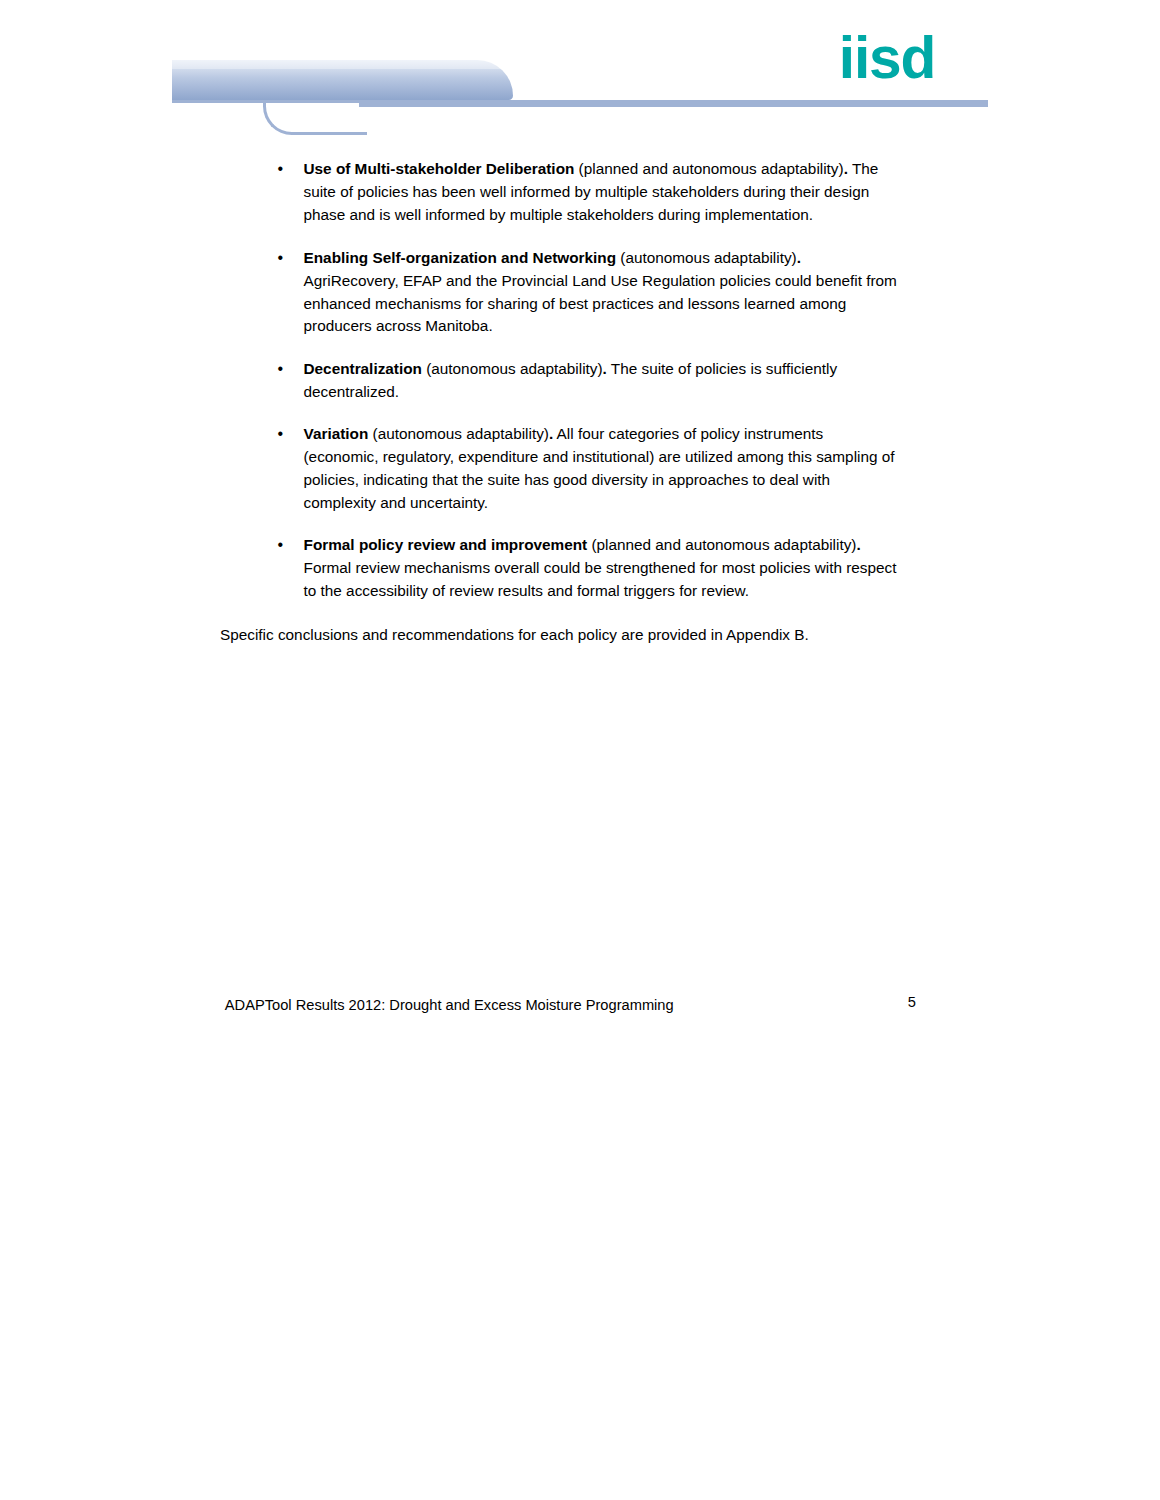iisd
Use of Multi-stakeholder Deliberation (planned and autonomous adaptability). The suite of policies has been well informed by multiple stakeholders during their design phase and is well informed by multiple stakeholders during implementation.
Enabling Self-organization and Networking (autonomous adaptability). AgriRecovery, EFAP and the Provincial Land Use Regulation policies could benefit from enhanced mechanisms for sharing of best practices and lessons learned among producers across Manitoba.
Decentralization (autonomous adaptability). The suite of policies is sufficiently decentralized.
Variation (autonomous adaptability). All four categories of policy instruments (economic, regulatory, expenditure and institutional) are utilized among this sampling of policies, indicating that the suite has good diversity in approaches to deal with complexity and uncertainty.
Formal policy review and improvement (planned and autonomous adaptability). Formal review mechanisms overall could be strengthened for most policies with respect to the accessibility of review results and formal triggers for review.
Specific conclusions and recommendations for each policy are provided in Appendix B.
ADAPTool Results 2012: Drought and Excess Moisture Programming
5